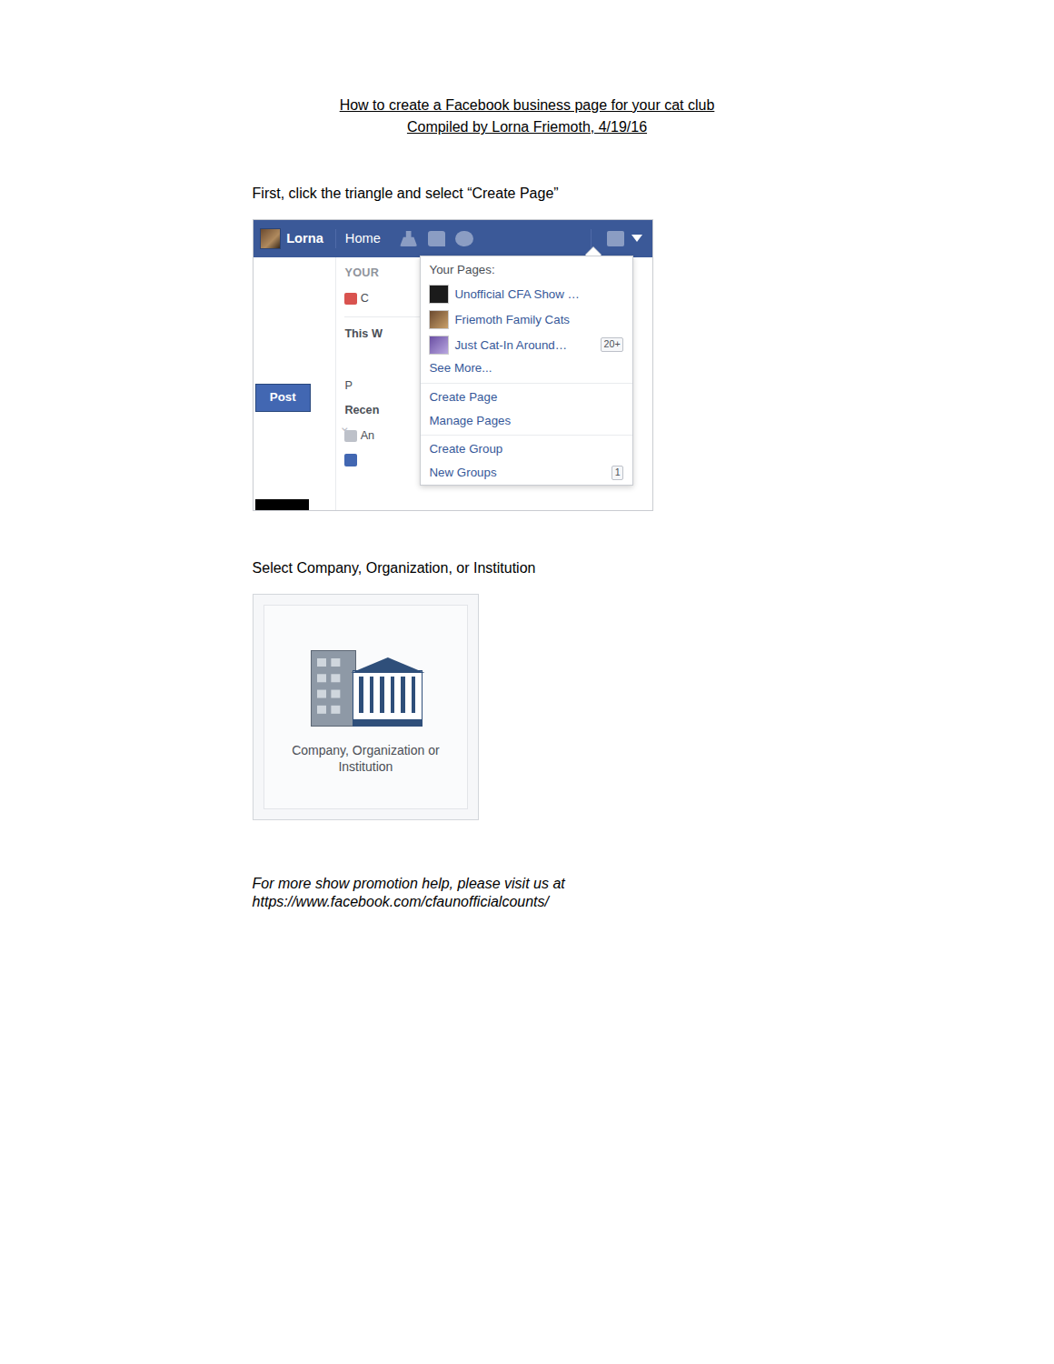How to create a Facebook business page for your cat club
Compiled by Lorna Friemoth, 4/19/16
First, click the triangle and select “Create Page”
Lorna Home
Post
YOUR
C
This W
P
Recen
An
⌄
Your Pages:
Unofficial CFA Show Co…
Friemoth Family Cats
Just Cat-In Around… 20+
See More...
Create Page
Manage Pages
Create Group
New Groups 1
Select Company, Organization, or Institution
Company, Organization or Institution
For more show promotion help, please visit us at https://www.facebook.com/cfaunofficialcounts/